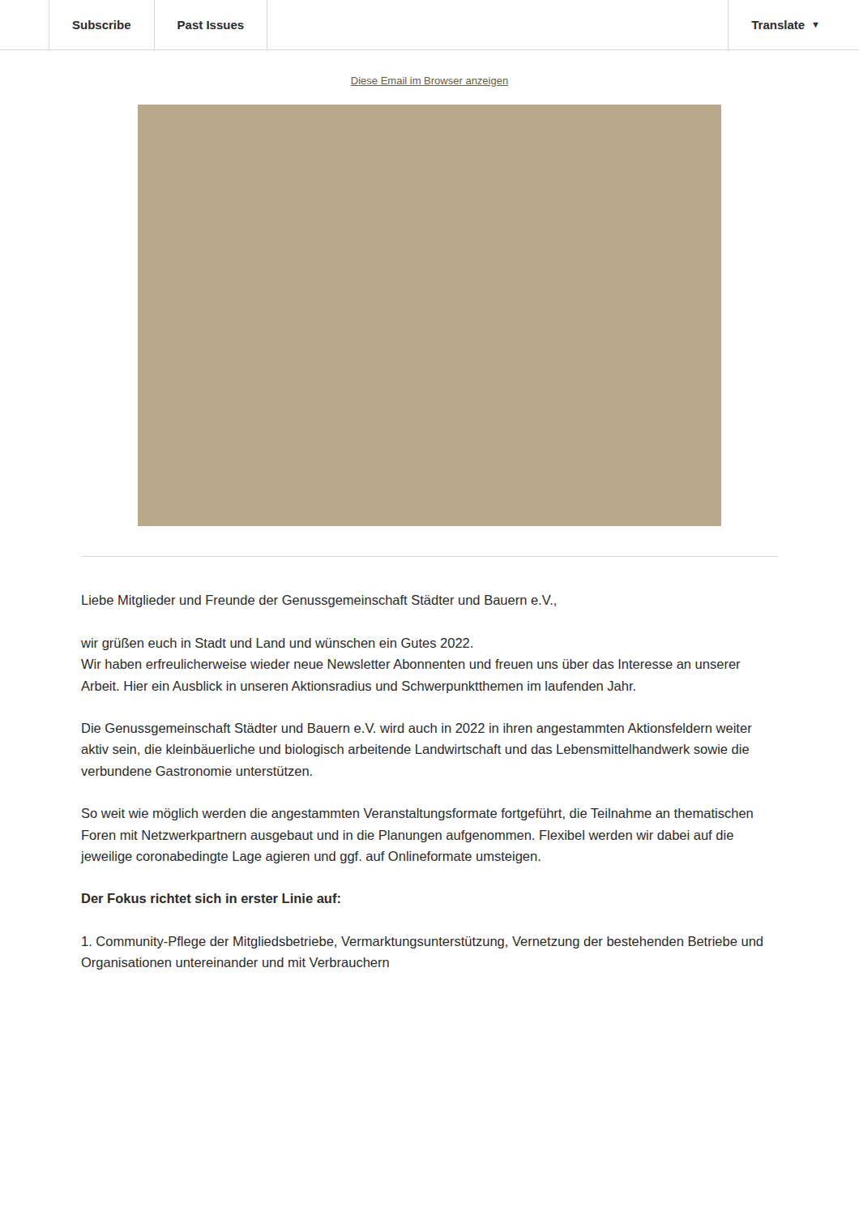Subscribe Past Issues
Translate ▼
Diese Email im Browser anzeigen
Liebe Mitglieder und Freunde der Genussgemeinschaft Städter und Bauern e.V.,
wir grüßen euch in Stadt und Land und wünschen ein Gutes 2022.
Wir haben erfreulicherweise wieder neue Newsletter Abonnenten und freuen uns über das Interesse an unserer Arbeit. Hier ein Ausblick in unseren Aktionsradius und Schwerpunktthemen im laufenden Jahr.
Die Genussgemeinschaft Städter und Bauern e.V. wird auch in 2022 in ihren angestammten Aktionsfeldern weiter aktiv sein, die kleinbäuerliche und biologisch arbeitende Landwirtschaft und das Lebensmittelhandwerk sowie die verbundene Gastronomie unterstützen.
So weit wie möglich werden die angestammten Veranstaltungsformate fortgeführt, die Teilnahme an thematischen Foren mit Netzwerkpartnern ausgebaut und in die Planungen aufgenommen. Flexibel werden wir dabei auf die jeweilige coronabedingte Lage agieren und ggf. auf Onlineformate umsteigen.
Der Fokus richtet sich in erster Linie auf:
1. Community-Pflege der Mitgliedsbetriebe, Vermarktungsunterstützung, Vernetzung der bestehenden Betriebe und Organisationen untereinander und mit Verbrauchern